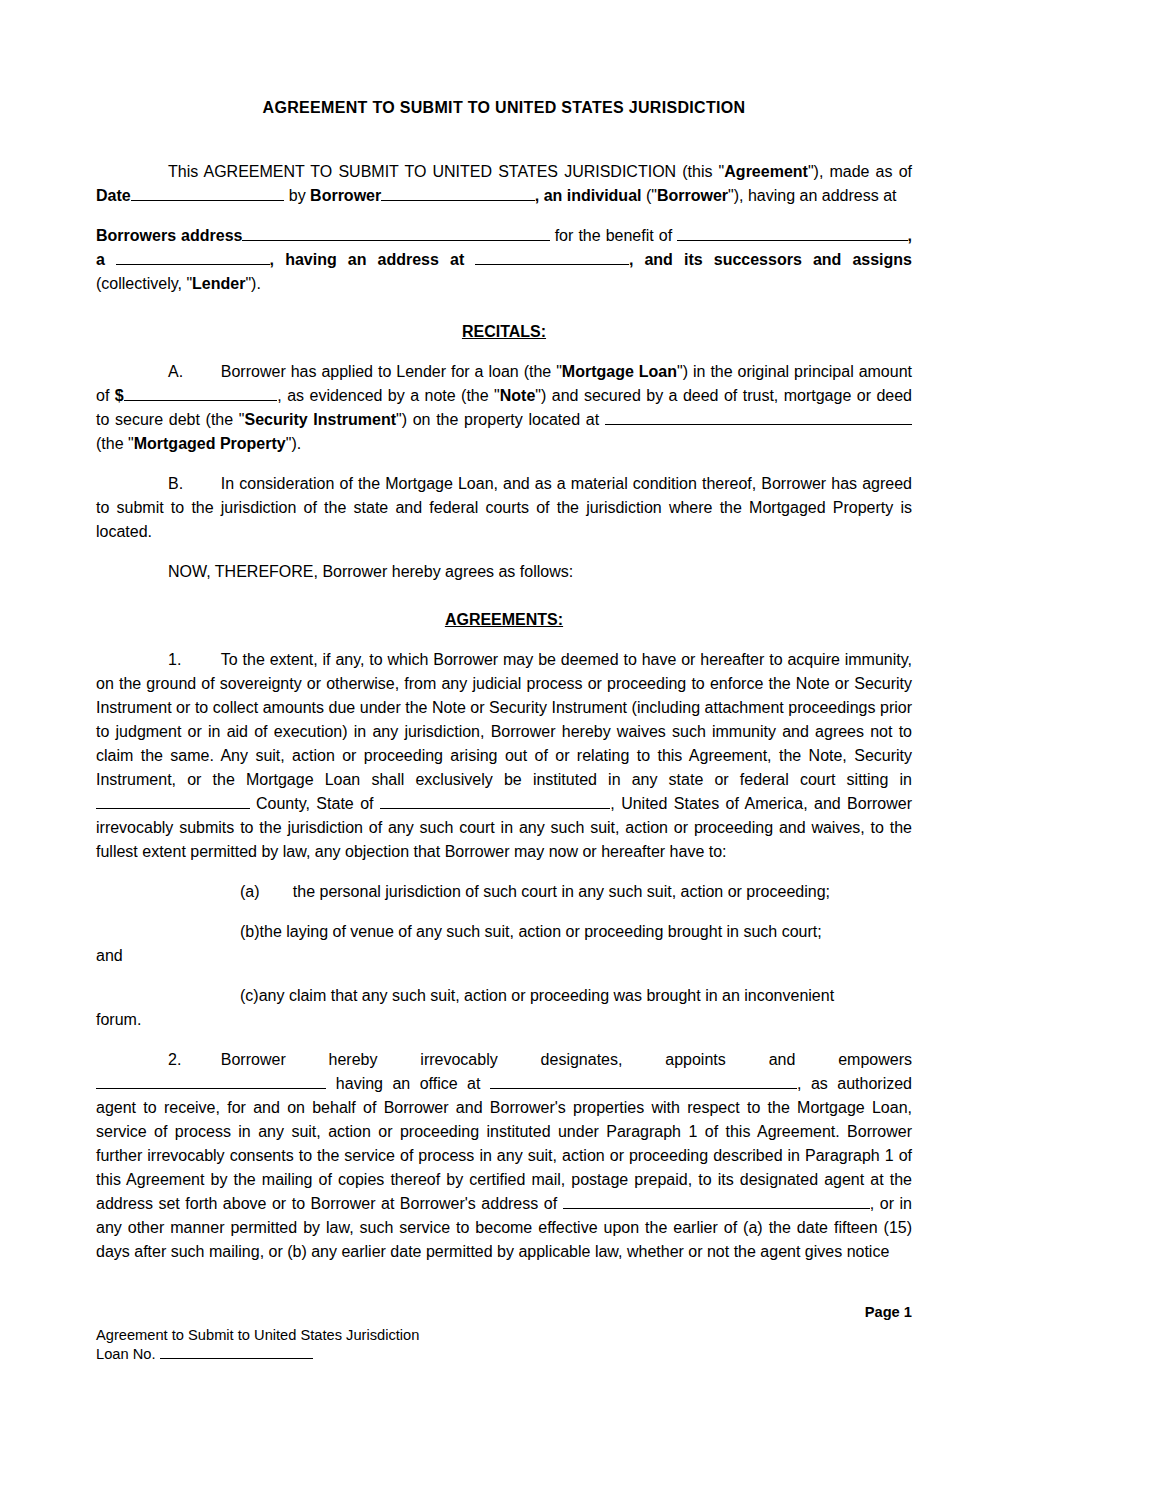AGREEMENT TO SUBMIT TO UNITED STATES JURISDICTION
This AGREEMENT TO SUBMIT TO UNITED STATES JURISDICTION (this "Agreement"), made as of Date by Borrower , an individual ("Borrower"), having an address at
Borrowers address for the benefit of , a , having an address at , and its successors and assigns (collectively, "Lender").
RECITALS:
A. Borrower has applied to Lender for a loan (the "Mortgage Loan") in the original principal amount of $ , as evidenced by a note (the "Note") and secured by a deed of trust, mortgage or deed to secure debt (the "Security Instrument") on the property located at (the "Mortgaged Property").
B. In consideration of the Mortgage Loan, and as a material condition thereof, Borrower has agreed to submit to the jurisdiction of the state and federal courts of the jurisdiction where the Mortgaged Property is located.
NOW, THEREFORE, Borrower hereby agrees as follows:
AGREEMENTS:
1. To the extent, if any, to which Borrower may be deemed to have or hereafter to acquire immunity, on the ground of sovereignty or otherwise, from any judicial process or proceeding to enforce the Note or Security Instrument or to collect amounts due under the Note or Security Instrument (including attachment proceedings prior to judgment or in aid of execution) in any jurisdiction, Borrower hereby waives such immunity and agrees not to claim the same. Any suit, action or proceeding arising out of or relating to this Agreement, the Note, Security Instrument, or the Mortgage Loan shall exclusively be instituted in any state or federal court sitting in County, State of , United States of America, and Borrower irrevocably submits to the jurisdiction of any such court in any such suit, action or proceeding and waives, to the fullest extent permitted by law, any objection that Borrower may now or hereafter have to:
(a) the personal jurisdiction of such court in any such suit, action or proceeding;
(b) the laying of venue of any such suit, action or proceeding brought in such court;
and
(c) any claim that any such suit, action or proceeding was brought in an inconvenient
forum.
2. Borrower hereby irrevocably designates, appoints and empowers having an office at , as authorized agent to receive, for and on behalf of Borrower and Borrower's properties with respect to the Mortgage Loan, service of process in any suit, action or proceeding instituted under Paragraph 1 of this Agreement. Borrower further irrevocably consents to the service of process in any suit, action or proceeding described in Paragraph 1 of this Agreement by the mailing of copies thereof by certified mail, postage prepaid, to its designated agent at the address set forth above or to Borrower at Borrower's address of , or in any other manner permitted by law, such service to become effective upon the earlier of (a) the date fifteen (15) days after such mailing, or (b) any earlier date permitted by applicable law, whether or not the agent gives notice
Page 1
Agreement to Submit to United States Jurisdiction
Loan No.